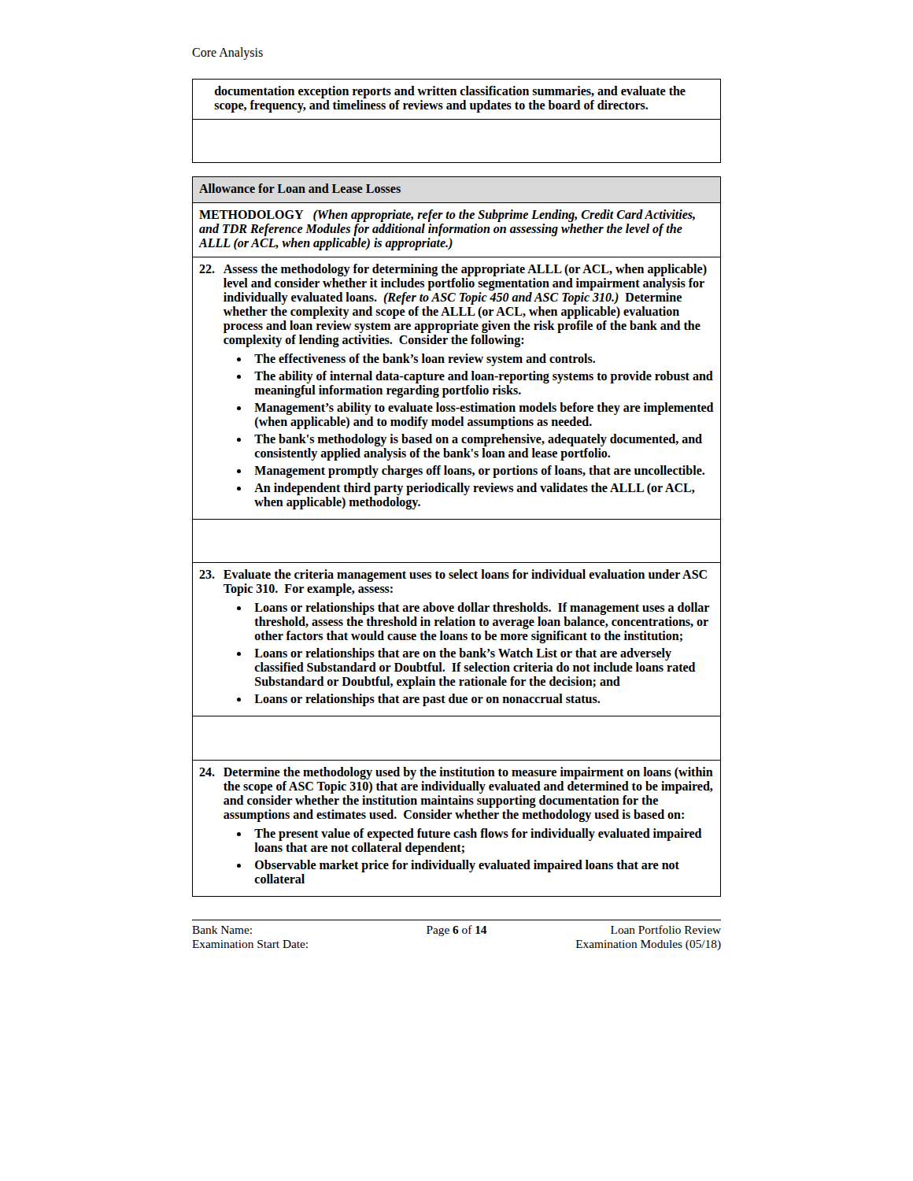Core Analysis
| documentation exception reports and written classification summaries, and evaluate the scope, frequency, and timeliness of reviews and updates to the board of directors. |
| Allowance for Loan and Lease Losses |
| METHODOLOGY (When appropriate, refer to the Subprime Lending, Credit Card Activities, and TDR Reference Modules for additional information on assessing whether the level of the ALLL (or ACL, when applicable) is appropriate.) |
| 22. Assess the methodology for determining the appropriate ALLL (or ACL, when applicable) level and consider whether it includes portfolio segmentation and impairment analysis for individually evaluated loans. (Refer to ASC Topic 450 and ASC Topic 310.) Determine whether the complexity and scope of the ALLL (or ACL, when applicable) evaluation process and loan review system are appropriate given the risk profile of the bank and the complexity of lending activities. Consider the following: The effectiveness of the bank’s loan review system and controls. The ability of internal data-capture and loan-reporting systems to provide robust and meaningful information regarding portfolio risks. Management’s ability to evaluate loss-estimation models before they are implemented (when applicable) and to modify model assumptions as needed. The bank's methodology is based on a comprehensive, adequately documented, and consistently applied analysis of the bank's loan and lease portfolio. Management promptly charges off loans, or portions of loans, that are uncollectible. An independent third party periodically reviews and validates the ALLL (or ACL, when applicable) methodology. |
| 23. Evaluate the criteria management uses to select loans for individual evaluation under ASC Topic 310. For example, assess: Loans or relationships that are above dollar thresholds. If management uses a dollar threshold, assess the threshold in relation to average loan balance, concentrations, or other factors that would cause the loans to be more significant to the institution; Loans or relationships that are on the bank’s Watch List or that are adversely classified Substandard or Doubtful. If selection criteria do not include loans rated Substandard or Doubtful, explain the rationale for the decision; and Loans or relationships that are past due or on nonaccrual status. |
| 24. Determine the methodology used by the institution to measure impairment on loans (within the scope of ASC Topic 310) that are individually evaluated and determined to be impaired, and consider whether the institution maintains supporting documentation for the assumptions and estimates used. Consider whether the methodology used is based on: The present value of expected future cash flows for individually evaluated impaired loans that are not collateral dependent; Observable market price for individually evaluated impaired loans that are not collateral |
| Bank Name: | Page 6 of 14 | Loan Portfolio Review |
| Examination Start Date: | | Examination Modules (05/18) |